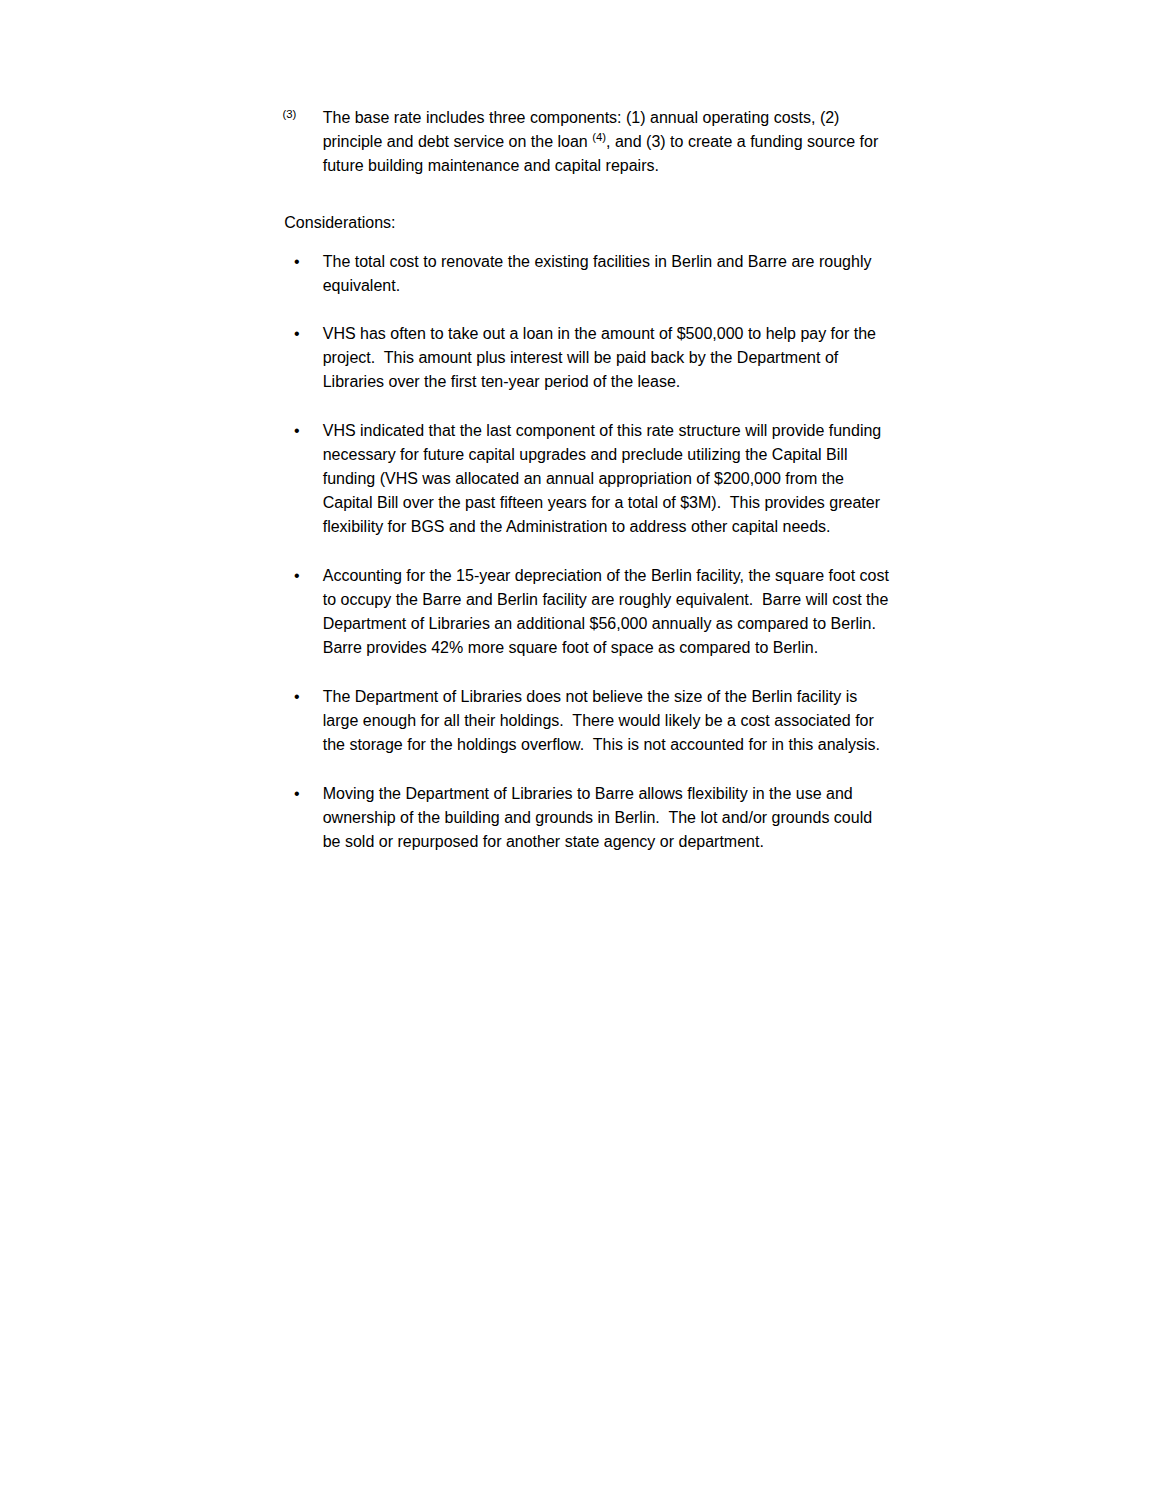(3)
The base rate includes three components: (1) annual operating costs, (2) principle and debt service on the loan (4), and (3) to create a funding source for future building maintenance and capital repairs.
Considerations:
The total cost to renovate the existing facilities in Berlin and Barre are roughly equivalent.
VHS has often to take out a loan in the amount of $500,000 to help pay for the project. This amount plus interest will be paid back by the Department of Libraries over the first ten-year period of the lease.
VHS indicated that the last component of this rate structure will provide funding necessary for future capital upgrades and preclude utilizing the Capital Bill funding (VHS was allocated an annual appropriation of $200,000 from the Capital Bill over the past fifteen years for a total of $3M). This provides greater flexibility for BGS and the Administration to address other capital needs.
Accounting for the 15-year depreciation of the Berlin facility, the square foot cost to occupy the Barre and Berlin facility are roughly equivalent. Barre will cost the Department of Libraries an additional $56,000 annually as compared to Berlin. Barre provides 42% more square foot of space as compared to Berlin.
The Department of Libraries does not believe the size of the Berlin facility is large enough for all their holdings. There would likely be a cost associated for the storage for the holdings overflow. This is not accounted for in this analysis.
Moving the Department of Libraries to Barre allows flexibility in the use and ownership of the building and grounds in Berlin. The lot and/or grounds could be sold or repurposed for another state agency or department.